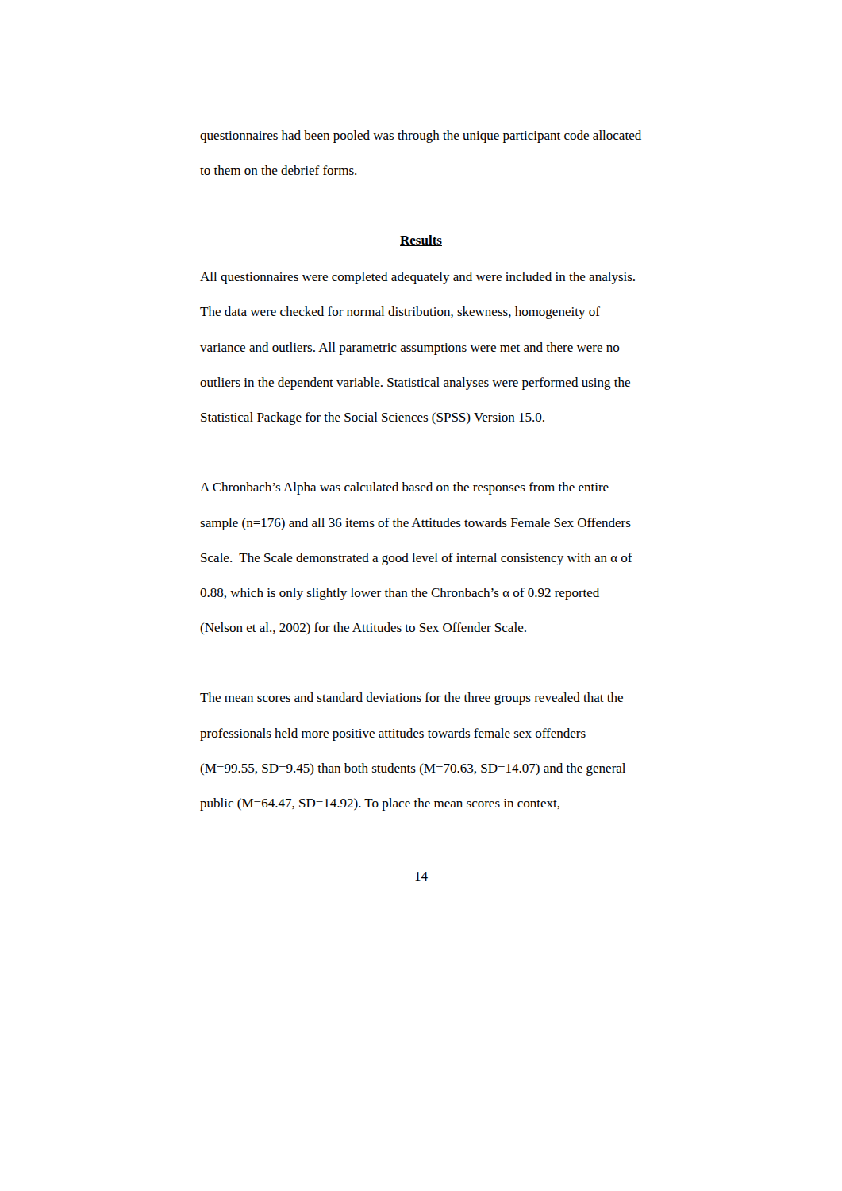questionnaires had been pooled was through the unique participant code allocated to them on the debrief forms.
Results
All questionnaires were completed adequately and were included in the analysis. The data were checked for normal distribution, skewness, homogeneity of variance and outliers. All parametric assumptions were met and there were no outliers in the dependent variable. Statistical analyses were performed using the Statistical Package for the Social Sciences (SPSS) Version 15.0.
A Chronbach’s Alpha was calculated based on the responses from the entire sample (n=176) and all 36 items of the Attitudes towards Female Sex Offenders Scale. The Scale demonstrated a good level of internal consistency with an α of 0.88, which is only slightly lower than the Chronbach’s α of 0.92 reported (Nelson et al., 2002) for the Attitudes to Sex Offender Scale.
The mean scores and standard deviations for the three groups revealed that the professionals held more positive attitudes towards female sex offenders (M=99.55, SD=9.45) than both students (M=70.63, SD=14.07) and the general public (M=64.47, SD=14.92). To place the mean scores in context,
14